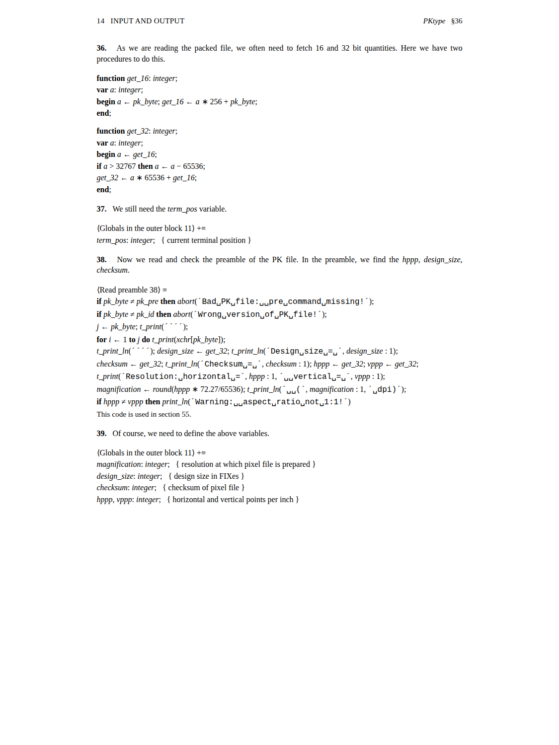14 INPUT AND OUTPUT
PKtype §36
36. As we are reading the packed file, we often need to fetch 16 and 32 bit quantities. Here we have two procedures to do this.
function get_16: integer;
var a: integer;
begin a ← pk_byte; get_16 ← a ∗ 256 + pk_byte;
end;
function get_32: integer;
var a: integer;
begin a ← get_16;
if a > 32767 then a ← a − 65536;
get_32 ← a ∗ 65536 + get_16;
end;
37. We still need the term_pos variable.
⟨Globals in the outer block 11⟩ +≡
term_pos: integer; { current terminal position }
38. Now we read and check the preamble of the PK file. In the preamble, we find the hppp, design_size, checksum.
⟨Read preamble 38⟩ ≡
if pk_byte ≠ pk_pre then abort(´Bad␣PK␣file:␣␣pre␣command␣missing!´);
if pk_byte ≠ pk_id then abort(´Wrong␣version␣of␣PK␣file!´);
j ← pk_byte; t_print(´´´´);
for i ← 1 to j do t_print(xchr[pk_byte]);
t_print_ln(´´´´); design_size ← get_32; t_print_ln(´Design␣size␣=␣´, design_size : 1);
checksum ← get_32; t_print_ln(´Checksum␣=␣´, checksum : 1); hppp ← get_32; vppp ← get_32;
t_print(´Resolution:␣horizontal␣=´, hppp : 1, ´␣␣vertical␣=␣´, vppp : 1);
magnification ← round(hppp ∗ 72.27/65536); t_print_ln(´␣␣(´, magnification : 1, ´␣dpi)´);
if hppp ≠ vppp then print_ln(´Warning:␣␣aspect␣ratio␣not␣1:1!´)
This code is used in section 55.
39. Of course, we need to define the above variables.
⟨Globals in the outer block 11⟩ +≡
magnification: integer; { resolution at which pixel file is prepared }
design_size: integer; { design size in FIXes }
checksum: integer; { checksum of pixel file }
hppp, vppp: integer; { horizontal and vertical points per inch }